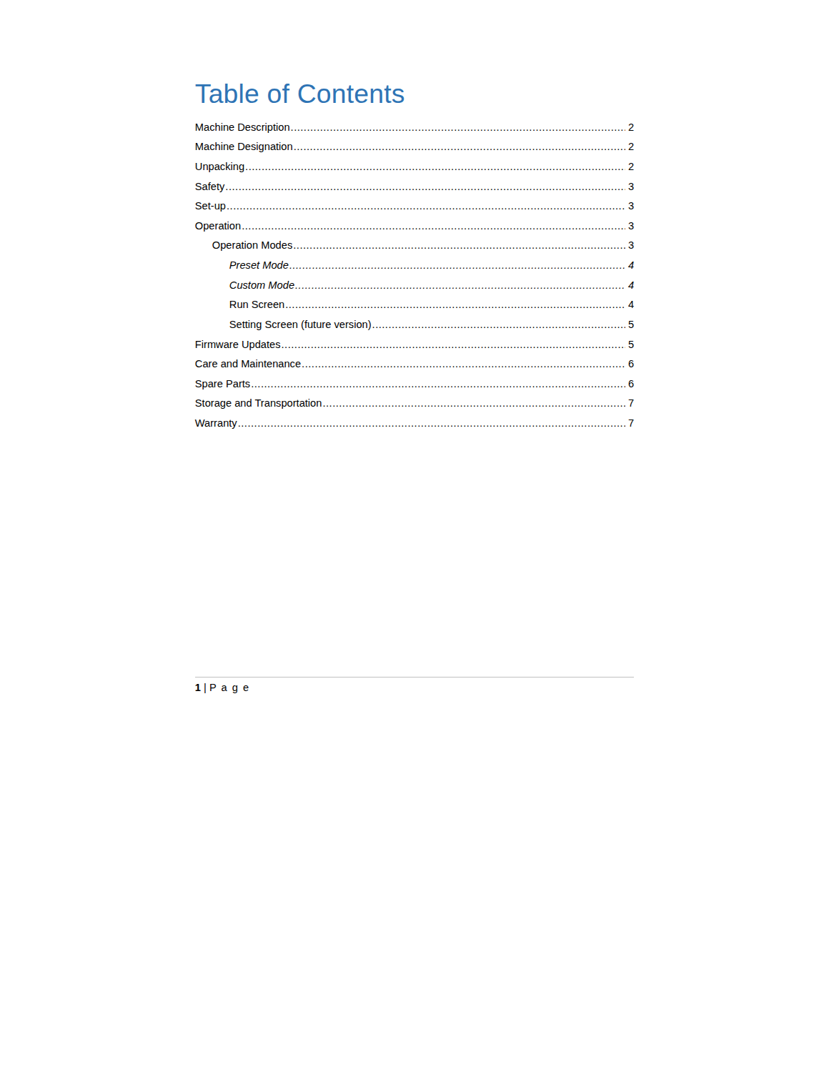Table of Contents
Machine Description ................................................................................................................................ 2
Machine Designation ............................................................................................................................... 2
Unpacking .......................................................................................................................................... 2
Safety ................................................................................................................................................ 3
Set-up ............................................................................................................................................... 3
Operation .......................................................................................................................................... 3
Operation Modes ................................................................................................................................. 3
Preset Mode ................................................................................................................................. 4
Custom Mode ............................................................................................................................... 4
Run Screen ................................................................................................................................... 4
Setting Screen (future version) .............................................................................................................. 5
Firmware Updates .................................................................................................................................. 5
Care and Maintenance ............................................................................................................................ 6
Spare Parts ......................................................................................................................................... 6
Storage and Transportation ..................................................................................................................... 7
Warranty ............................................................................................................................................ 7
1 | P a g e